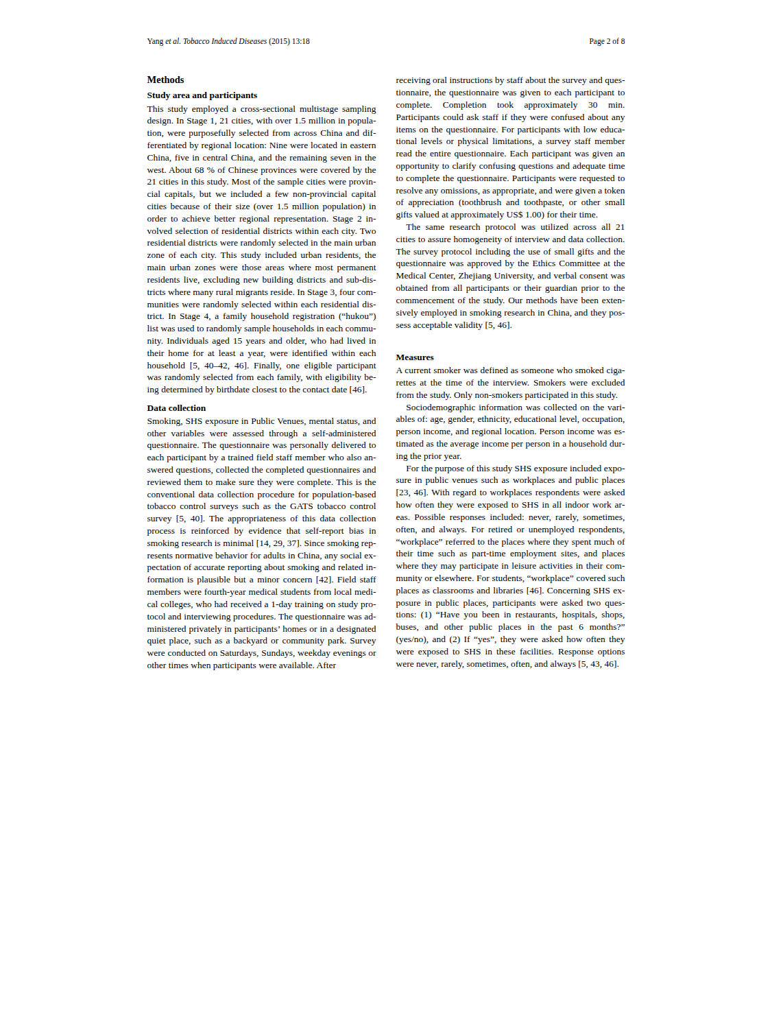Yang et al. Tobacco Induced Diseases (2015) 13:18
Page 2 of 8
Methods
Study area and participants
This study employed a cross-sectional multistage sampling design. In Stage 1, 21 cities, with over 1.5 million in population, were purposefully selected from across China and differentiated by regional location: Nine were located in eastern China, five in central China, and the remaining seven in the west. About 68 % of Chinese provinces were covered by the 21 cities in this study. Most of the sample cities were provincial capitals, but we included a few non-provincial capital cities because of their size (over 1.5 million population) in order to achieve better regional representation. Stage 2 involved selection of residential districts within each city. Two residential districts were randomly selected in the main urban zone of each city. This study included urban residents, the main urban zones were those areas where most permanent residents live, excluding new building districts and sub-districts where many rural migrants reside. In Stage 3, four communities were randomly selected within each residential district. In Stage 4, a family household registration (“hukou”) list was used to randomly sample households in each community. Individuals aged 15 years and older, who had lived in their home for at least a year, were identified within each household [5, 40–42, 46]. Finally, one eligible participant was randomly selected from each family, with eligibility being determined by birthdate closest to the contact date [46].
Data collection
Smoking, SHS exposure in Public Venues, mental status, and other variables were assessed through a self-administered questionnaire. The questionnaire was personally delivered to each participant by a trained field staff member who also answered questions, collected the completed questionnaires and reviewed them to make sure they were complete. This is the conventional data collection procedure for population-based tobacco control surveys such as the GATS tobacco control survey [5, 40]. The appropriateness of this data collection process is reinforced by evidence that self-report bias in smoking research is minimal [14, 29, 37]. Since smoking represents normative behavior for adults in China, any social expectation of accurate reporting about smoking and related information is plausible but a minor concern [42]. Field staff members were fourth-year medical students from local medical colleges, who had received a 1-day training on study protocol and interviewing procedures. The questionnaire was administered privately in participants’ homes or in a designated quiet place, such as a backyard or community park. Survey were conducted on Saturdays, Sundays, weekday evenings or other times when participants were available. After
receiving oral instructions by staff about the survey and questionnaire, the questionnaire was given to each participant to complete. Completion took approximately 30 min. Participants could ask staff if they were confused about any items on the questionnaire. For participants with low educational levels or physical limitations, a survey staff member read the entire questionnaire. Each participant was given an opportunity to clarify confusing questions and adequate time to complete the questionnaire. Participants were requested to resolve any omissions, as appropriate, and were given a token of appreciation (toothbrush and toothpaste, or other small gifts valued at approximately US$ 1.00) for their time.
The same research protocol was utilized across all 21 cities to assure homogeneity of interview and data collection. The survey protocol including the use of small gifts and the questionnaire was approved by the Ethics Committee at the Medical Center, Zhejiang University, and verbal consent was obtained from all participants or their guardian prior to the commencement of the study. Our methods have been extensively employed in smoking research in China, and they possess acceptable validity [5, 46].
Measures
A current smoker was defined as someone who smoked cigarettes at the time of the interview. Smokers were excluded from the study. Only non-smokers participated in this study.
Sociodemographic information was collected on the variables of: age, gender, ethnicity, educational level, occupation, person income, and regional location. Person income was estimated as the average income per person in a household during the prior year.
For the purpose of this study SHS exposure included exposure in public venues such as workplaces and public places [23, 46]. With regard to workplaces respondents were asked how often they were exposed to SHS in all indoor work areas. Possible responses included: never, rarely, sometimes, often, and always. For retired or unemployed respondents, “workplace” referred to the places where they spent much of their time such as part-time employment sites, and places where they may participate in leisure activities in their community or elsewhere. For students, “workplace” covered such places as classrooms and libraries [46]. Concerning SHS exposure in public places, participants were asked two questions: (1) “Have you been in restaurants, hospitals, shops, buses, and other public places in the past 6 months?” (yes/no), and (2) If “yes”, they were asked how often they were exposed to SHS in these facilities. Response options were never, rarely, sometimes, often, and always [5, 43, 46].